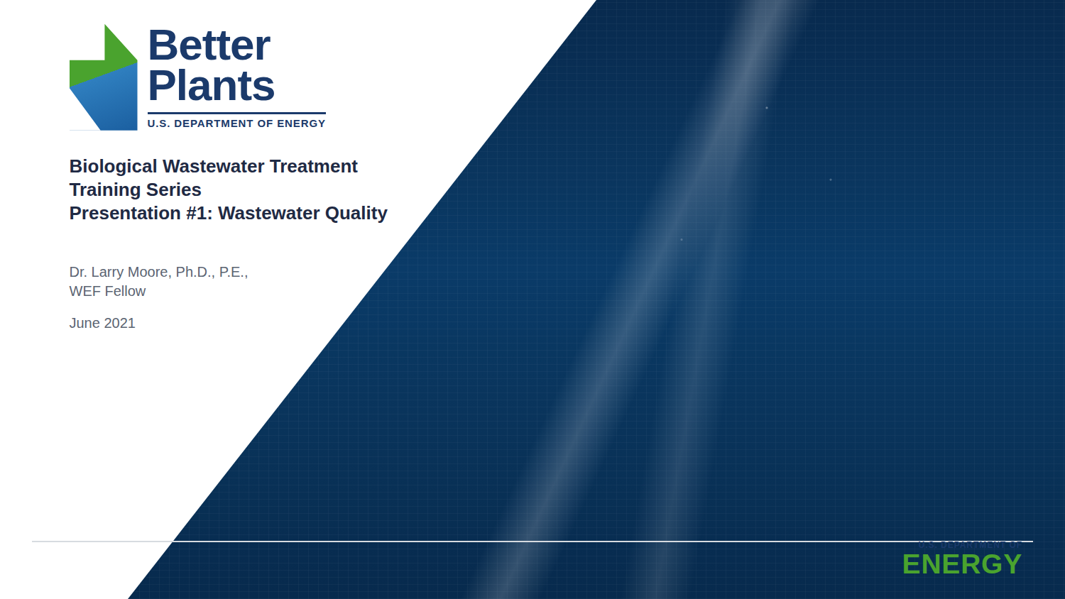Better Plants
U.S. DEPARTMENT OF ENERGY
Biological Wastewater Treatment Training Series Presentation #1: Wastewater Quality
Dr. Larry Moore, Ph.D., P.E.,
WEF Fellow June 2021
U.S. DEPARTMENT OF ENERGY